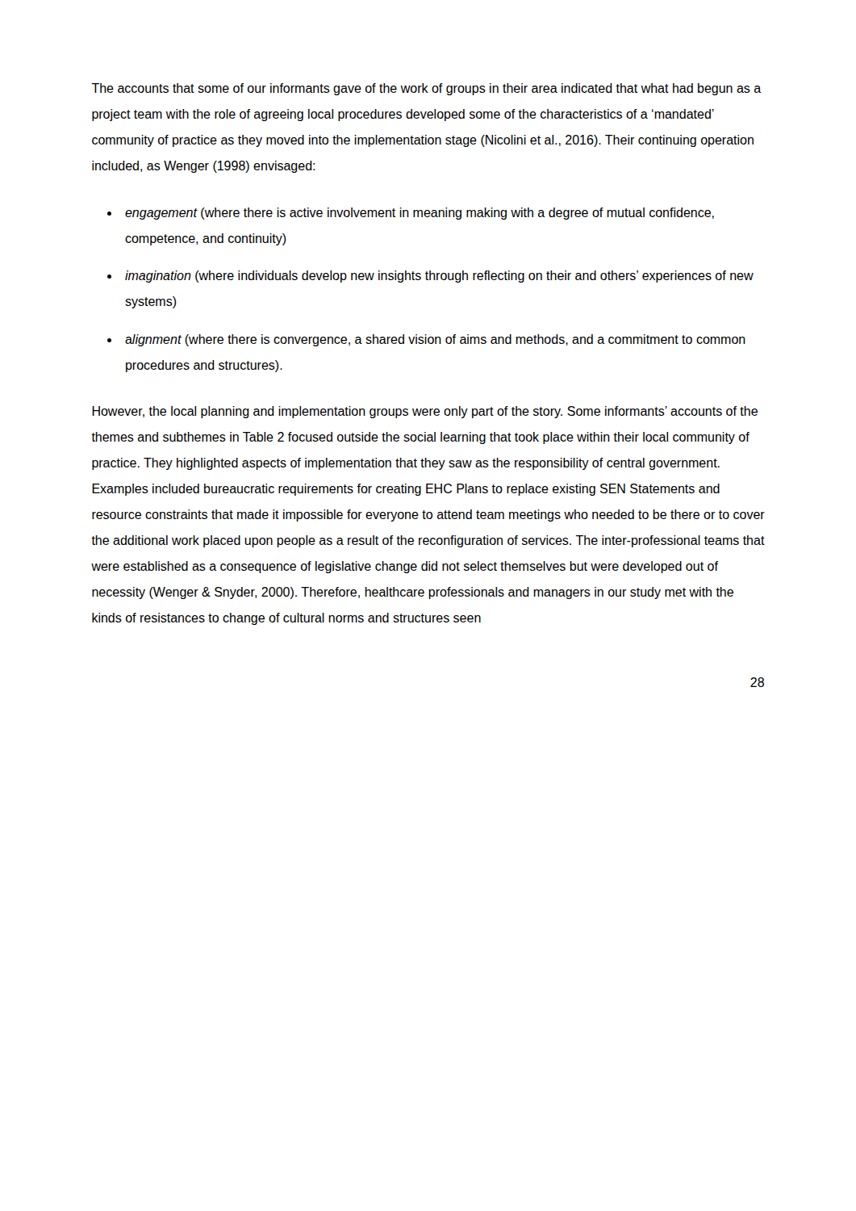The accounts that some of our informants gave of the work of groups in their area indicated that what had begun as a project team with the role of agreeing local procedures developed some of the characteristics of a ‘mandated’ community of practice as they moved into the implementation stage (Nicolini et al., 2016). Their continuing operation included, as Wenger (1998) envisaged:
engagement (where there is active involvement in meaning making with a degree of mutual confidence, competence, and continuity)
imagination (where individuals develop new insights through reflecting on their and others’ experiences of new systems)
alignment (where there is convergence, a shared vision of aims and methods, and a commitment to common procedures and structures).
However, the local planning and implementation groups were only part of the story. Some informants’ accounts of the themes and subthemes in Table 2 focused outside the social learning that took place within their local community of practice. They highlighted aspects of implementation that they saw as the responsibility of central government. Examples included bureaucratic requirements for creating EHC Plans to replace existing SEN Statements and resource constraints that made it impossible for everyone to attend team meetings who needed to be there or to cover the additional work placed upon people as a result of the reconfiguration of services. The inter-professional teams that were established as a consequence of legislative change did not select themselves but were developed out of necessity (Wenger & Snyder, 2000). Therefore, healthcare professionals and managers in our study met with the kinds of resistances to change of cultural norms and structures seen
28